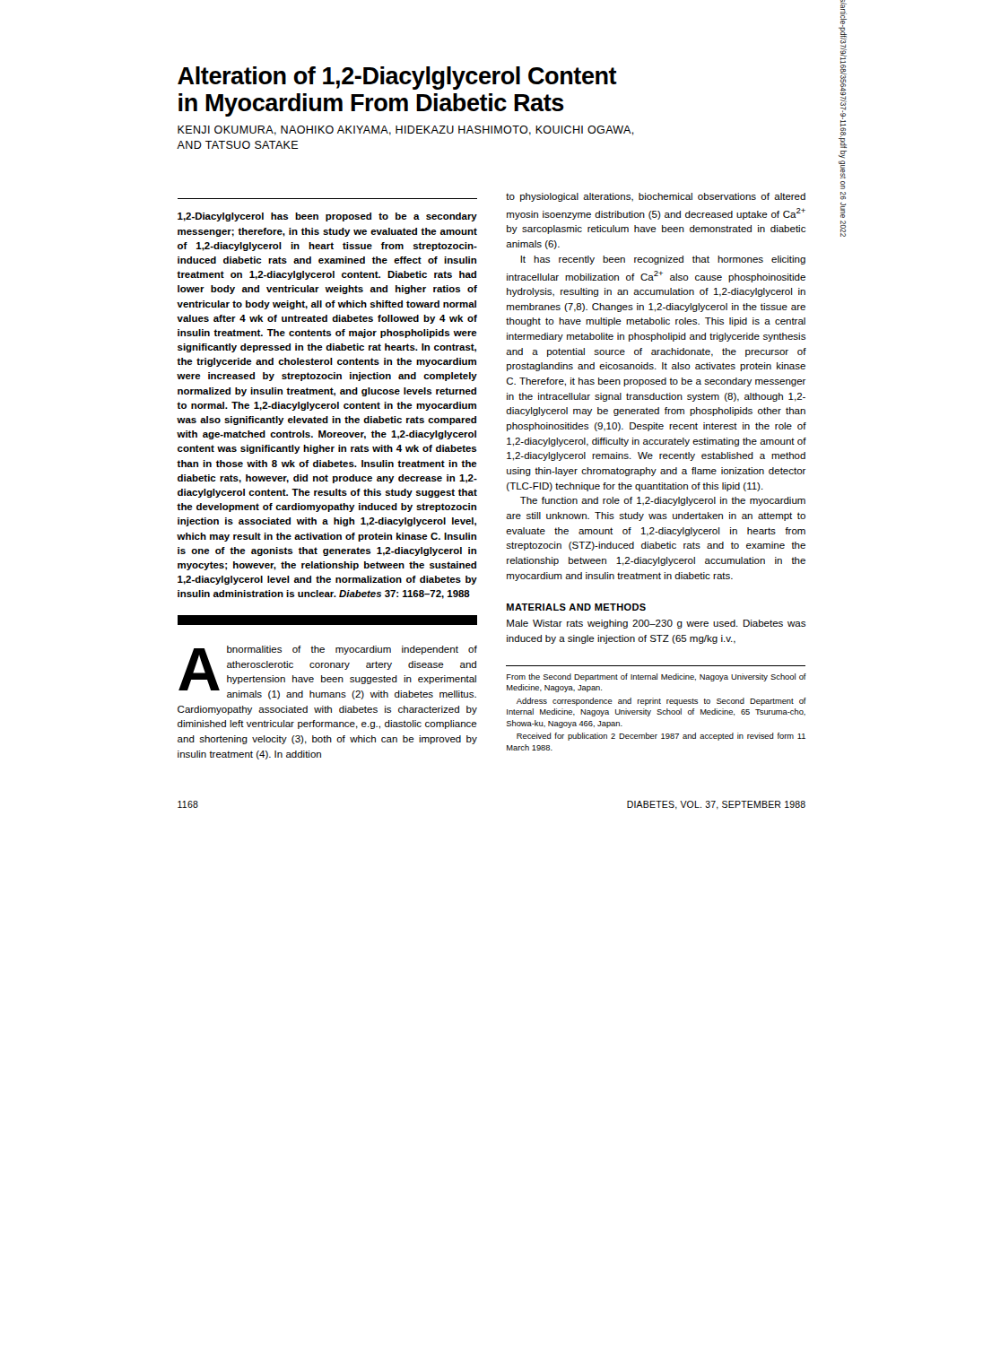Downloaded from http://diabetesjournals.org/diabetes/article-pdf/37/9/1168/356497/37-9-1168.pdf by guest on 26 June 2022
Alteration of 1,2-Diacylglycerol Content
in Myocardium From Diabetic Rats
KENJI OKUMURA, NAOHIKO AKIYAMA, HIDEKAZU HASHIMOTO, KOUICHI OGAWA,
AND TATSUO SATAKE
1,2-Diacylglycerol has been proposed to be a secondary messenger; therefore, in this study we evaluated the amount of 1,2-diacylglycerol in heart tissue from streptozocin-induced diabetic rats and examined the effect of insulin treatment on 1,2-diacylglycerol content. Diabetic rats had lower body and ventricular weights and higher ratios of ventricular to body weight, all of which shifted toward normal values after 4 wk of untreated diabetes followed by 4 wk of insulin treatment. The contents of major phospholipids were significantly depressed in the diabetic rat hearts. In contrast, the triglyceride and cholesterol contents in the myocardium were increased by streptozocin injection and completely normalized by insulin treatment, and glucose levels returned to normal. The 1,2-diacylglycerol content in the myocardium was also significantly elevated in the diabetic rats compared with age-matched controls. Moreover, the 1,2-diacylglycerol content was significantly higher in rats with 4 wk of diabetes than in those with 8 wk of diabetes. Insulin treatment in the diabetic rats, however, did not produce any decrease in 1,2-diacylglycerol content. The results of this study suggest that the development of cardiomyopathy induced by streptozocin injection is associated with a high 1,2-diacylglycerol level, which may result in the activation of protein kinase C. Insulin is one of the agonists that generates 1,2-diacylglycerol in myocytes; however, the relationship between the sustained 1,2-diacylglycerol level and the normalization of diabetes by insulin administration is unclear. Diabetes 37: 1168–72, 1988
A
bnormalities of the myocardium independent of atherosclerotic coronary artery disease and hypertension have been suggested in experimental animals (1) and humans (2) with diabetes mellitus. Cardiomyopathy associated with diabetes is characterized by diminished left ventricular performance, e.g., diastolic compliance and shortening velocity (3), both of which can be improved by insulin treatment (4). In addition
to physiological alterations, biochemical observations of altered myosin isoenzyme distribution (5) and decreased uptake of Ca2+ by sarcoplasmic reticulum have been demonstrated in diabetic animals (6).
It has recently been recognized that hormones eliciting intracellular mobilization of Ca2+ also cause phosphoinositide hydrolysis, resulting in an accumulation of 1,2-diacylglycerol in membranes (7,8). Changes in 1,2-diacylglycerol in the tissue are thought to have multiple metabolic roles. This lipid is a central intermediary metabolite in phospholipid and triglyceride synthesis and a potential source of arachidonate, the precursor of prostaglandins and eicosanoids. It also activates protein kinase C. Therefore, it has been proposed to be a secondary messenger in the intracellular signal transduction system (8), although 1,2-diacylglycerol may be generated from phospholipids other than phosphoinositides (9,10). Despite recent interest in the role of 1,2-diacylglycerol, difficulty in accurately estimating the amount of 1,2-diacylglycerol remains. We recently established a method using thin-layer chromatography and a flame ionization detector (TLC-FID) technique for the quantitation of this lipid (11).
The function and role of 1,2-diacylglycerol in the myocardium are still unknown. This study was undertaken in an attempt to evaluate the amount of 1,2-diacylglycerol in hearts from streptozocin (STZ)-induced diabetic rats and to examine the relationship between 1,2-diacylglycerol accumulation in the myocardium and insulin treatment in diabetic rats.
Materials and Methods
Male Wistar rats weighing 200–230 g were used. Diabetes was induced by a single injection of STZ (65 mg/kg i.v.,
From the Second Department of Internal Medicine, Nagoya University School of Medicine, Nagoya, Japan.
Address correspondence and reprint requests to Second Department of Internal Medicine, Nagoya University School of Medicine, 65 Tsuruma-cho, Showa-ku, Nagoya 466, Japan.
Received for publication 2 December 1987 and accepted in revised form 11 March 1988.
1168
DIABETES, VOL. 37, SEPTEMBER 1988